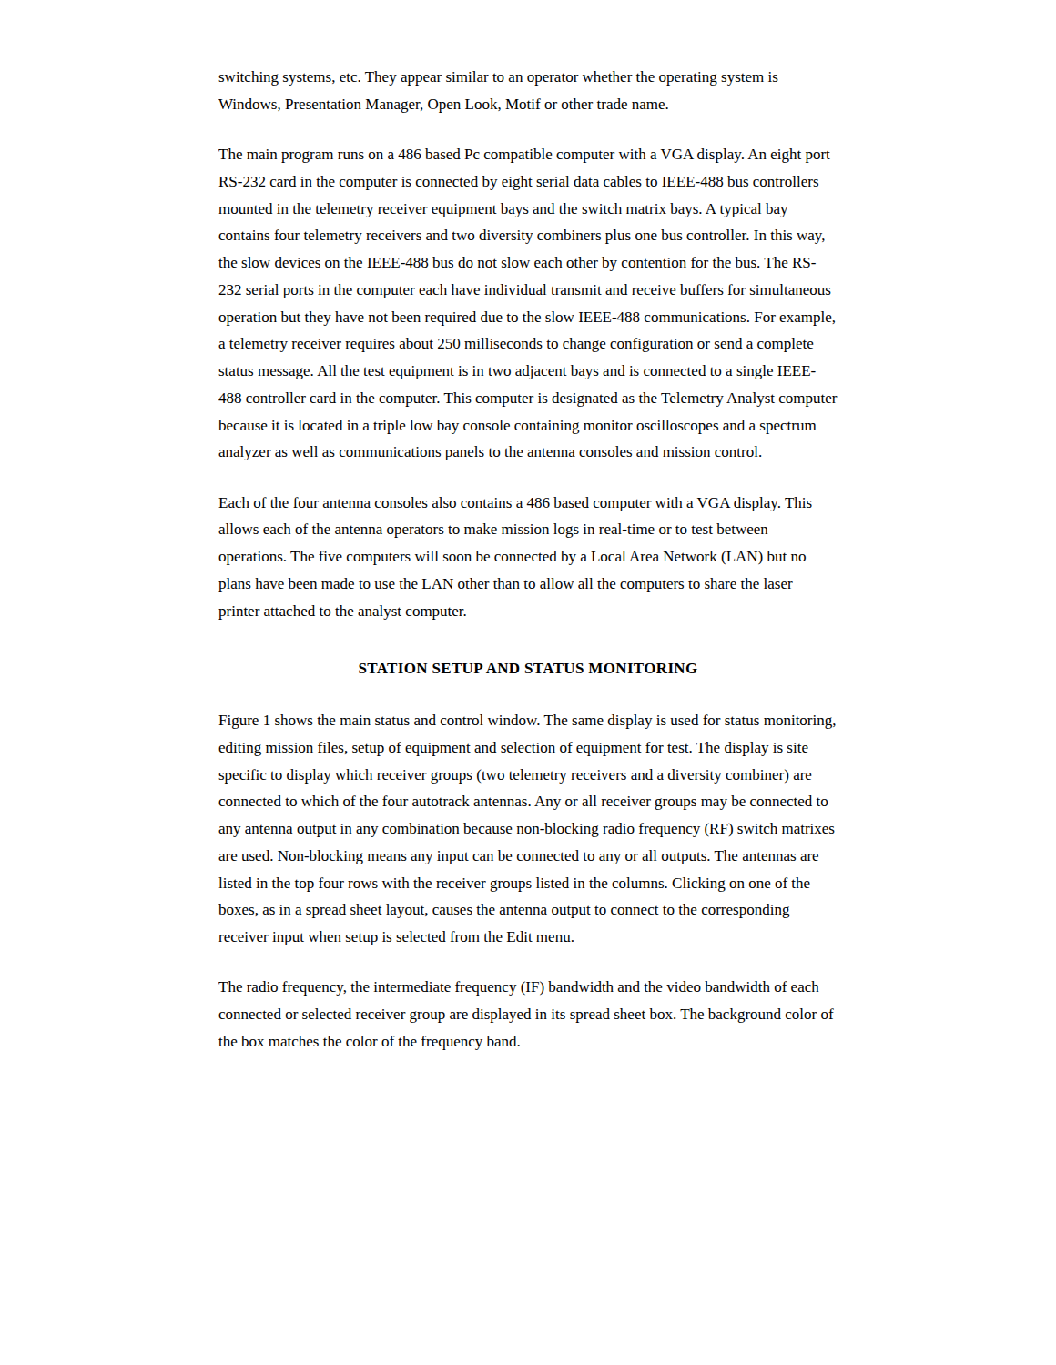switching systems, etc. They appear similar to an operator whether the operating system is Windows, Presentation Manager, Open Look, Motif or other trade name.
The main program runs on a 486 based Pc compatible computer with a VGA display. An eight port RS-232 card in the computer is connected by eight serial data cables to IEEE-488 bus controllers mounted in the telemetry receiver equipment bays and the switch matrix bays. A typical bay contains four telemetry receivers and two diversity combiners plus one bus controller. In this way, the slow devices on the IEEE-488 bus do not slow each other by contention for the bus. The RS-232 serial ports in the computer each have individual transmit and receive buffers for simultaneous operation but they have not been required due to the slow IEEE-488 communications. For example, a telemetry receiver requires about 250 milliseconds to change configuration or send a complete status message. All the test equipment is in two adjacent bays and is connected to a single IEEE-488 controller card in the computer. This computer is designated as the Telemetry Analyst computer because it is located in a triple low bay console containing monitor oscilloscopes and a spectrum analyzer as well as communications panels to the antenna consoles and mission control.
Each of the four antenna consoles also contains a 486 based computer with a VGA display. This allows each of the antenna operators to make mission logs in real-time or to test between operations. The five computers will soon be connected by a Local Area Network (LAN) but no plans have been made to use the LAN other than to allow all the computers to share the laser printer attached to the analyst computer.
STATION SETUP AND STATUS MONITORING
Figure 1 shows the main status and control window. The same display is used for status monitoring, editing mission files, setup of equipment and selection of equipment for test. The display is site specific to display which receiver groups (two telemetry receivers and a diversity combiner) are connected to which of the four autotrack antennas. Any or all receiver groups may be connected to any antenna output in any combination because non-blocking radio frequency (RF) switch matrixes are used. Non-blocking means any input can be connected to any or all outputs. The antennas are listed in the top four rows with the receiver groups listed in the columns. Clicking on one of the boxes, as in a spread sheet layout, causes the antenna output to connect to the corresponding receiver input when setup is selected from the Edit menu.
The radio frequency, the intermediate frequency (IF) bandwidth and the video bandwidth of each connected or selected receiver group are displayed in its spread sheet box. The background color of the box matches the color of the frequency band.